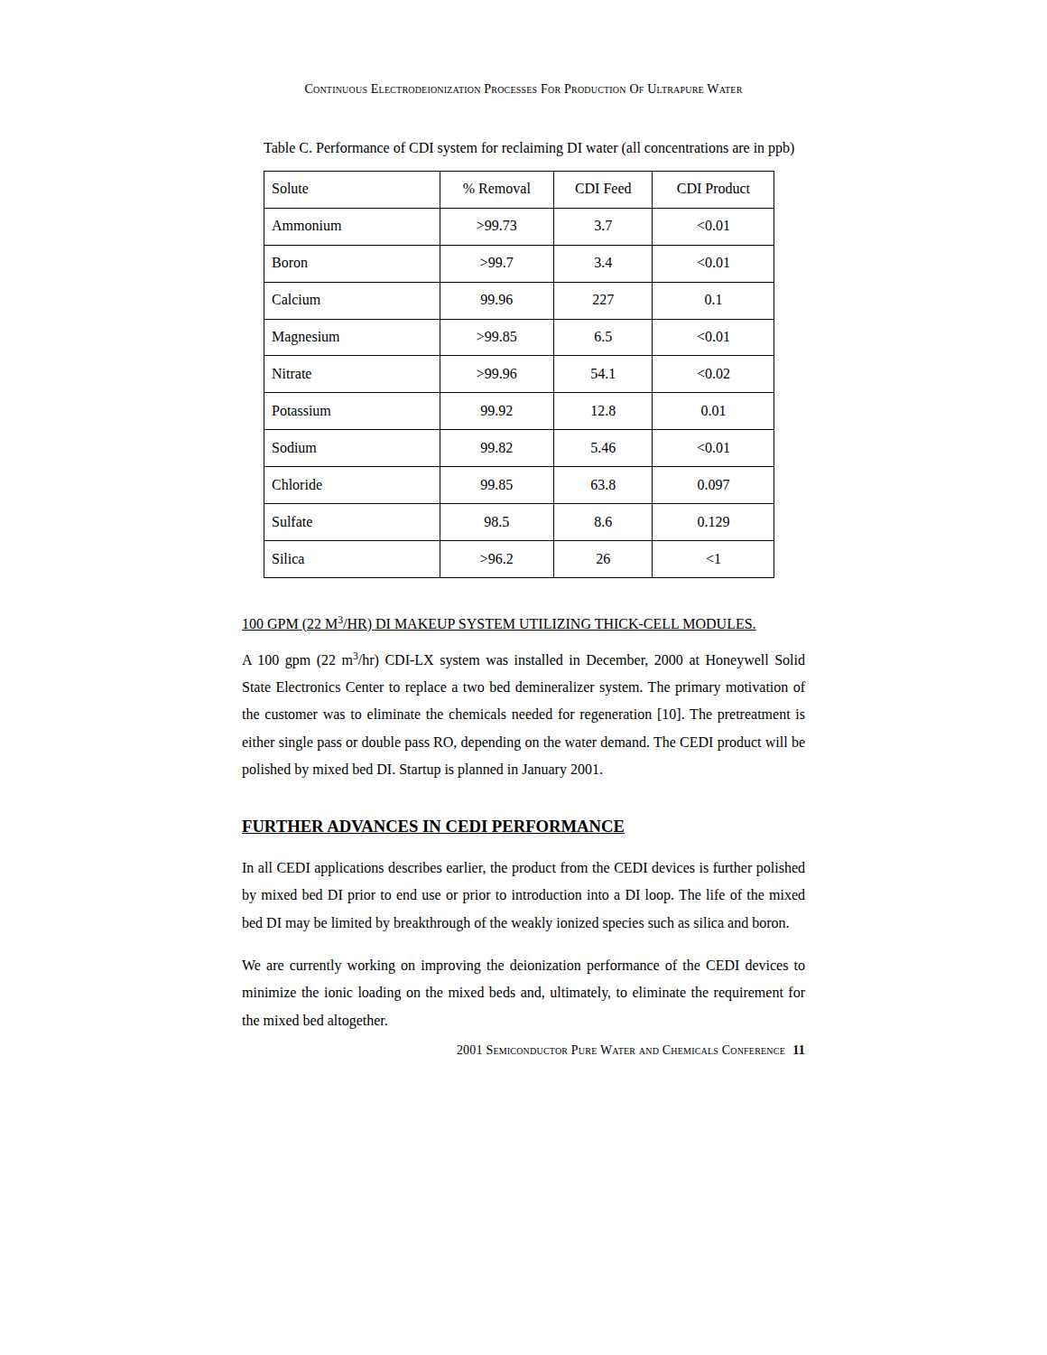Continuous Electrodeionization Processes For Production Of Ultrapure Water
Table C. Performance of CDI system for reclaiming DI water (all concentrations are in ppb)
| Solute | % Removal | CDI Feed | CDI Product |
| Ammonium | >99.73 | 3.7 | <0.01 |
| Boron | >99.7 | 3.4 | <0.01 |
| Calcium | 99.96 | 227 | 0.1 |
| Magnesium | >99.85 | 6.5 | <0.01 |
| Nitrate | >99.96 | 54.1 | <0.02 |
| Potassium | 99.92 | 12.8 | 0.01 |
| Sodium | 99.82 | 5.46 | <0.01 |
| Chloride | 99.85 | 63.8 | 0.097 |
| Sulfate | 98.5 | 8.6 | 0.129 |
| Silica | >96.2 | 26 | <1 |
100 GPM (22 M3/HR) DI MAKEUP SYSTEM UTILIZING THICK-CELL MODULES.
A 100 gpm (22 m3/hr) CDI-LX system was installed in December, 2000 at Honeywell Solid State Electronics Center to replace a two bed demineralizer system. The primary motivation of the customer was to eliminate the chemicals needed for regeneration [10]. The pretreatment is either single pass or double pass RO, depending on the water demand. The CEDI product will be polished by mixed bed DI. Startup is planned in January 2001.
FURTHER ADVANCES IN CEDI PERFORMANCE
In all CEDI applications describes earlier, the product from the CEDI devices is further polished by mixed bed DI prior to end use or prior to introduction into a DI loop. The life of the mixed bed DI may be limited by breakthrough of the weakly ionized species such as silica and boron.
We are currently working on improving the deionization performance of the CEDI devices to minimize the ionic loading on the mixed beds and, ultimately, to eliminate the requirement for the mixed bed altogether.
2001 Semiconductor Pure Water and Chemicals Conference11